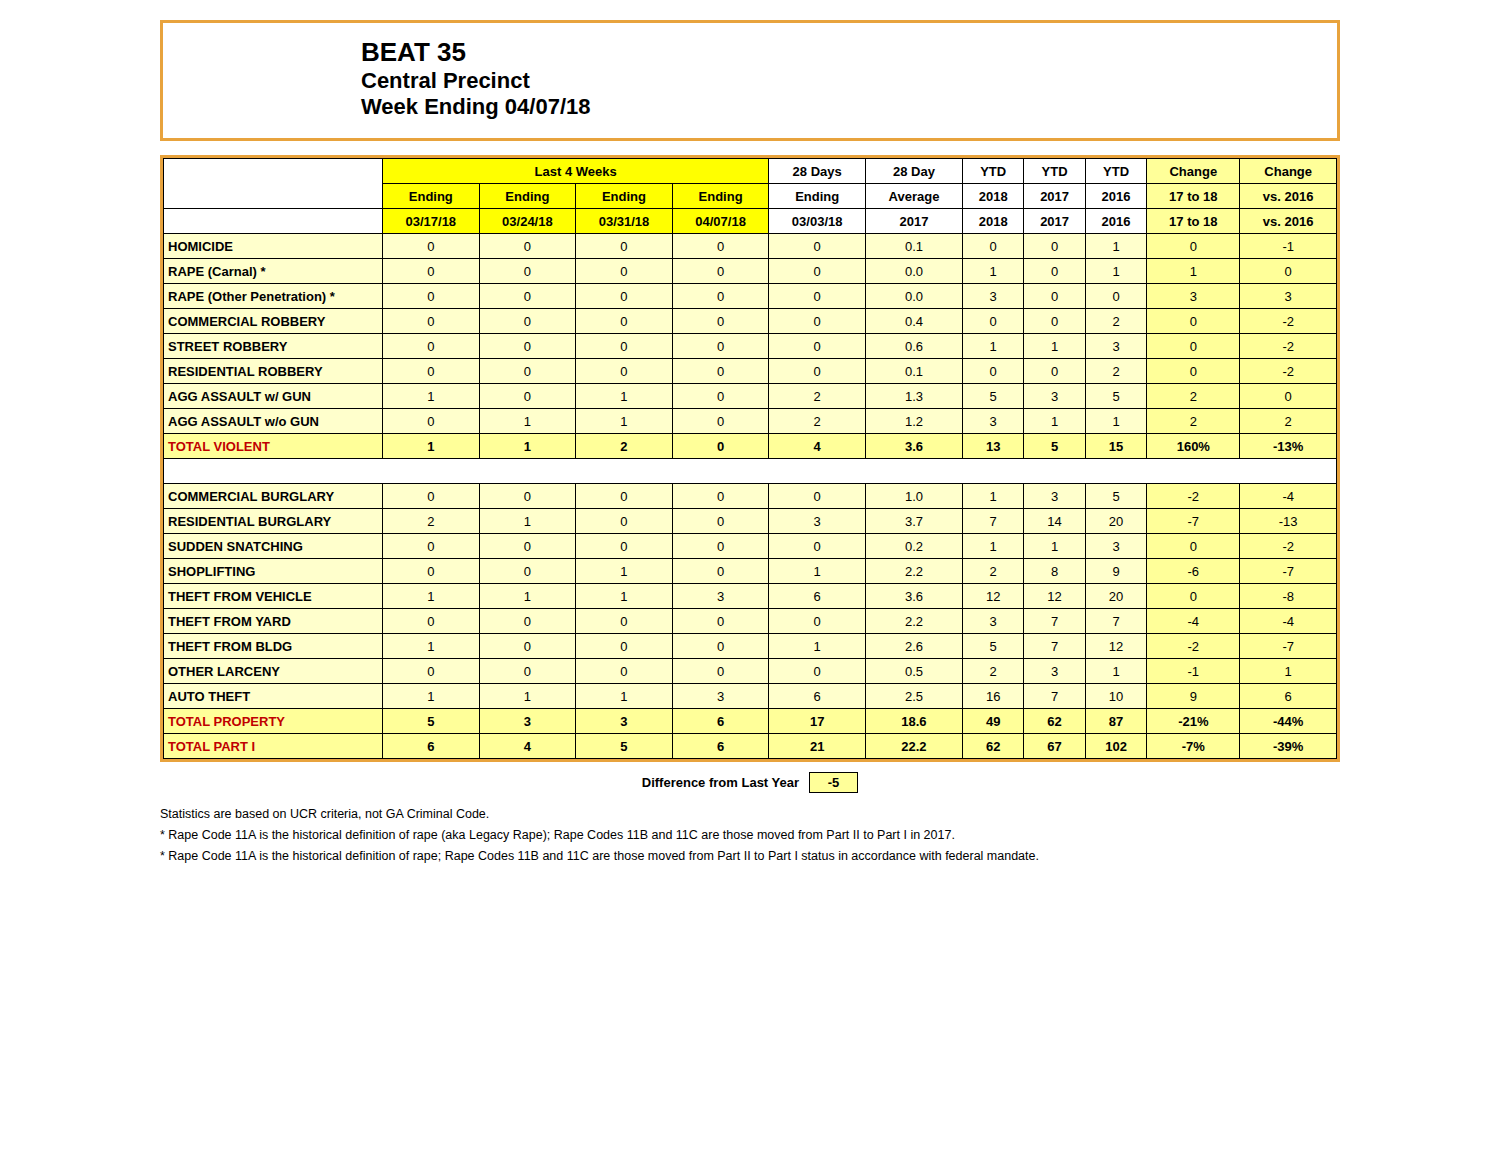BEAT 35
Central Precinct
Week Ending 04/07/18
| | Last 4 Weeks | 28 Days | 28 Day | YTD | YTD | YTD | Change | Change |
| --- | --- | --- | --- | --- | --- | --- | --- | --- |
| Ending | Ending | Ending | Ending | Ending | Average | 2018 | 2017 | 2016 | 17 to 18 | vs. 2016 |
| | 03/17/18 | 03/24/18 | 03/31/18 | 04/07/18 | 03/03/18 | 2017 | 2018 | 2017 | 2016 | 17 to 18 | vs. 2016 |
| HOMICIDE | 0 | 0 | 0 | 0 | 0 | 0.1 | 0 | 0 | 1 | 0 | -1 |
| RAPE (Carnal) * | 0 | 0 | 0 | 0 | 0 | 0.0 | 1 | 0 | 1 | 1 | 0 |
| RAPE (Other Penetration) * | 0 | 0 | 0 | 0 | 0 | 0.0 | 3 | 0 | 0 | 3 | 3 |
| COMMERCIAL ROBBERY | 0 | 0 | 0 | 0 | 0 | 0.4 | 0 | 0 | 2 | 0 | -2 |
| STREET ROBBERY | 0 | 0 | 0 | 0 | 0 | 0.6 | 1 | 1 | 3 | 0 | -2 |
| RESIDENTIAL ROBBERY | 0 | 0 | 0 | 0 | 0 | 0.1 | 0 | 0 | 2 | 0 | -2 |
| AGG ASSAULT w/ GUN | 1 | 0 | 1 | 0 | 2 | 1.3 | 5 | 3 | 5 | 2 | 0 |
| AGG ASSAULT w/o GUN | 0 | 1 | 1 | 0 | 2 | 1.2 | 3 | 1 | 1 | 2 | 2 |
| TOTAL VIOLENT | 1 | 1 | 2 | 0 | 4 | 3.6 | 13 | 5 | 15 | 160% | -13% |
| COMMERCIAL BURGLARY | 0 | 0 | 0 | 0 | 0 | 1.0 | 1 | 3 | 5 | -2 | -4 |
| RESIDENTIAL BURGLARY | 2 | 1 | 0 | 0 | 3 | 3.7 | 7 | 14 | 20 | -7 | -13 |
| SUDDEN SNATCHING | 0 | 0 | 0 | 0 | 0 | 0.2 | 1 | 1 | 3 | 0 | -2 |
| SHOPLIFTING | 0 | 0 | 1 | 0 | 1 | 2.2 | 2 | 8 | 9 | -6 | -7 |
| THEFT FROM VEHICLE | 1 | 1 | 1 | 3 | 6 | 3.6 | 12 | 12 | 20 | 0 | -8 |
| THEFT FROM YARD | 0 | 0 | 0 | 0 | 0 | 2.2 | 3 | 7 | 7 | -4 | -4 |
| THEFT FROM BLDG | 1 | 0 | 0 | 0 | 1 | 2.6 | 5 | 7 | 12 | -2 | -7 |
| OTHER LARCENY | 0 | 0 | 0 | 0 | 0 | 0.5 | 2 | 3 | 1 | -1 | 1 |
| AUTO THEFT | 1 | 1 | 1 | 3 | 6 | 2.5 | 16 | 7 | 10 | 9 | 6 |
| TOTAL PROPERTY | 5 | 3 | 3 | 6 | 17 | 18.6 | 49 | 62 | 87 | -21% | -44% |
| TOTAL PART I | 6 | 4 | 5 | 6 | 21 | 22.2 | 62 | 67 | 102 | -7% | -39% |
Difference from Last Year -5
Statistics are based on UCR criteria, not GA Criminal Code.
* Rape Code 11A is the historical definition of rape (aka Legacy Rape); Rape Codes 11B and 11C are those moved from Part II to Part I in 2017.
* Rape Code 11A is the historical definition of rape; Rape Codes 11B and 11C are those moved from Part II to Part I status in accordance with federal mandate.